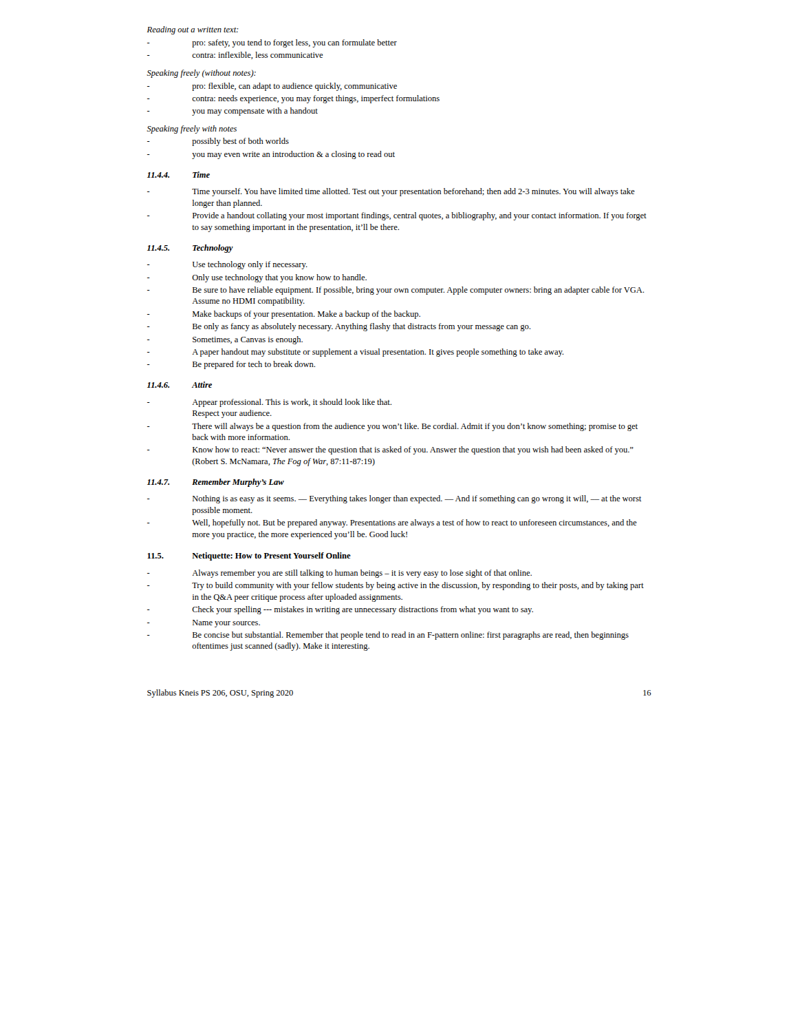Reading out a written text:
pro: safety, you tend to forget less, you can formulate better
contra: inflexible, less communicative
Speaking freely (without notes):
pro: flexible, can adapt to audience quickly, communicative
contra: needs experience, you may forget things, imperfect formulations
you may compensate with a handout
Speaking freely with notes
possibly best of both worlds
you may even write an introduction & a closing to read out
11.4.4. Time
Time yourself. You have limited time allotted. Test out your presentation beforehand; then add 2-3 minutes. You will always take longer than planned.
Provide a handout collating your most important findings, central quotes, a bibliography, and your contact information. If you forget to say something important in the presentation, it’ll be there.
11.4.5. Technology
Use technology only if necessary.
Only use technology that you know how to handle.
Be sure to have reliable equipment. If possible, bring your own computer. Apple computer owners: bring an adapter cable for VGA. Assume no HDMI compatibility.
Make backups of your presentation. Make a backup of the backup.
Be only as fancy as absolutely necessary. Anything flashy that distracts from your message can go.
Sometimes, a Canvas is enough.
A paper handout may substitute or supplement a visual presentation. It gives people something to take away.
Be prepared for tech to break down.
11.4.6. Attire
Appear professional. This is work, it should look like that.
Respect your audience.
There will always be a question from the audience you won’t like. Be cordial. Admit if you don’t know something; promise to get back with more information.
Know how to react: “Never answer the question that is asked of you. Answer the question that you wish had been asked of you.” (Robert S. McNamara, The Fog of War, 87:11-87:19)
11.4.7. Remember Murphy’s Law
Nothing is as easy as it seems. –– Everything takes longer than expected. –– And if something can go wrong it will, –– at the worst possible moment.
Well, hopefully not. But be prepared anyway. Presentations are always a test of how to react to unforeseen circumstances, and the more you practice, the more experienced you’ll be. Good luck!
11.5. Netiquette: How to Present Yourself Online
Always remember you are still talking to human beings – it is very easy to lose sight of that online.
Try to build community with your fellow students by being active in the discussion, by responding to their posts, and by taking part in the Q&A peer critique process after uploaded assignments.
Check your spelling --- mistakes in writing are unnecessary distractions from what you want to say.
Name your sources.
Be concise but substantial. Remember that people tend to read in an F-pattern online: first paragraphs are read, then beginnings oftentimes just scanned (sadly). Make it interesting.
Syllabus Kneis PS 206, OSU, Spring 2020 16